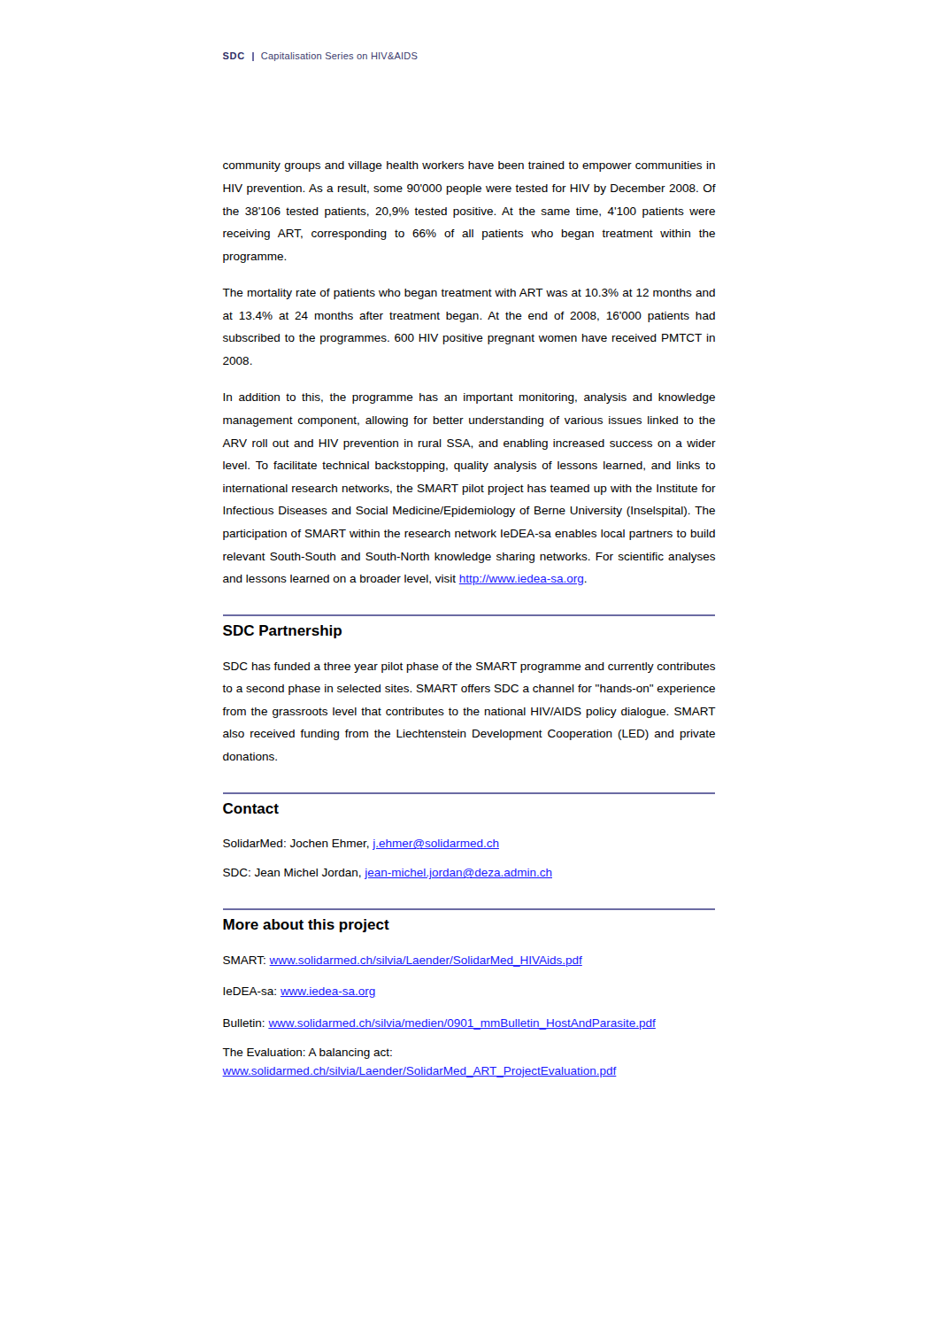SDC Capitalisation Series on HIV&AIDS
community groups and village health workers have been trained to empower communities in HIV prevention. As a result, some 90'000 people were tested for HIV by December 2008. Of the 38'106 tested patients, 20,9% tested positive. At the same time, 4'100 patients were receiving ART, corresponding to 66% of all patients who began treatment within the programme.
The mortality rate of patients who began treatment with ART was at 10.3% at 12 months and at 13.4% at 24 months after treatment began. At the end of 2008, 16'000 patients had subscribed to the programmes. 600 HIV positive pregnant women have received PMTCT in 2008.
In addition to this, the programme has an important monitoring, analysis and knowledge management component, allowing for better understanding of various issues linked to the ARV roll out and HIV prevention in rural SSA, and enabling increased success on a wider level. To facilitate technical backstopping, quality analysis of lessons learned, and links to international research networks, the SMART pilot project has teamed up with the Institute for Infectious Diseases and Social Medicine/Epidemiology of Berne University (Inselspital). The participation of SMART within the research network IeDEA-sa enables local partners to build relevant South-South and South-North knowledge sharing networks. For scientific analyses and lessons learned on a broader level, visit http://www.iedea-sa.org.
SDC Partnership
SDC has funded a three year pilot phase of the SMART programme and currently contributes to a second phase in selected sites. SMART offers SDC a channel for "hands-on" experience from the grassroots level that contributes to the national HIV/AIDS policy dialogue. SMART also received funding from the Liechtenstein Development Cooperation (LED) and private donations.
Contact
SolidarMed: Jochen Ehmer, j.ehmer@solidarmed.ch
SDC: Jean Michel Jordan, jean-michel.jordan@deza.admin.ch
More about this project
SMART: www.solidarmed.ch/silvia/Laender/SolidarMed_HIVAids.pdf
IeDEA-sa: www.iedea-sa.org
Bulletin: www.solidarmed.ch/silvia/medien/0901_mmBulletin_HostAndParasite.pdf
The Evaluation: A balancing act:
www.solidarmed.ch/silvia/Laender/SolidarMed_ART_ProjectEvaluation.pdf